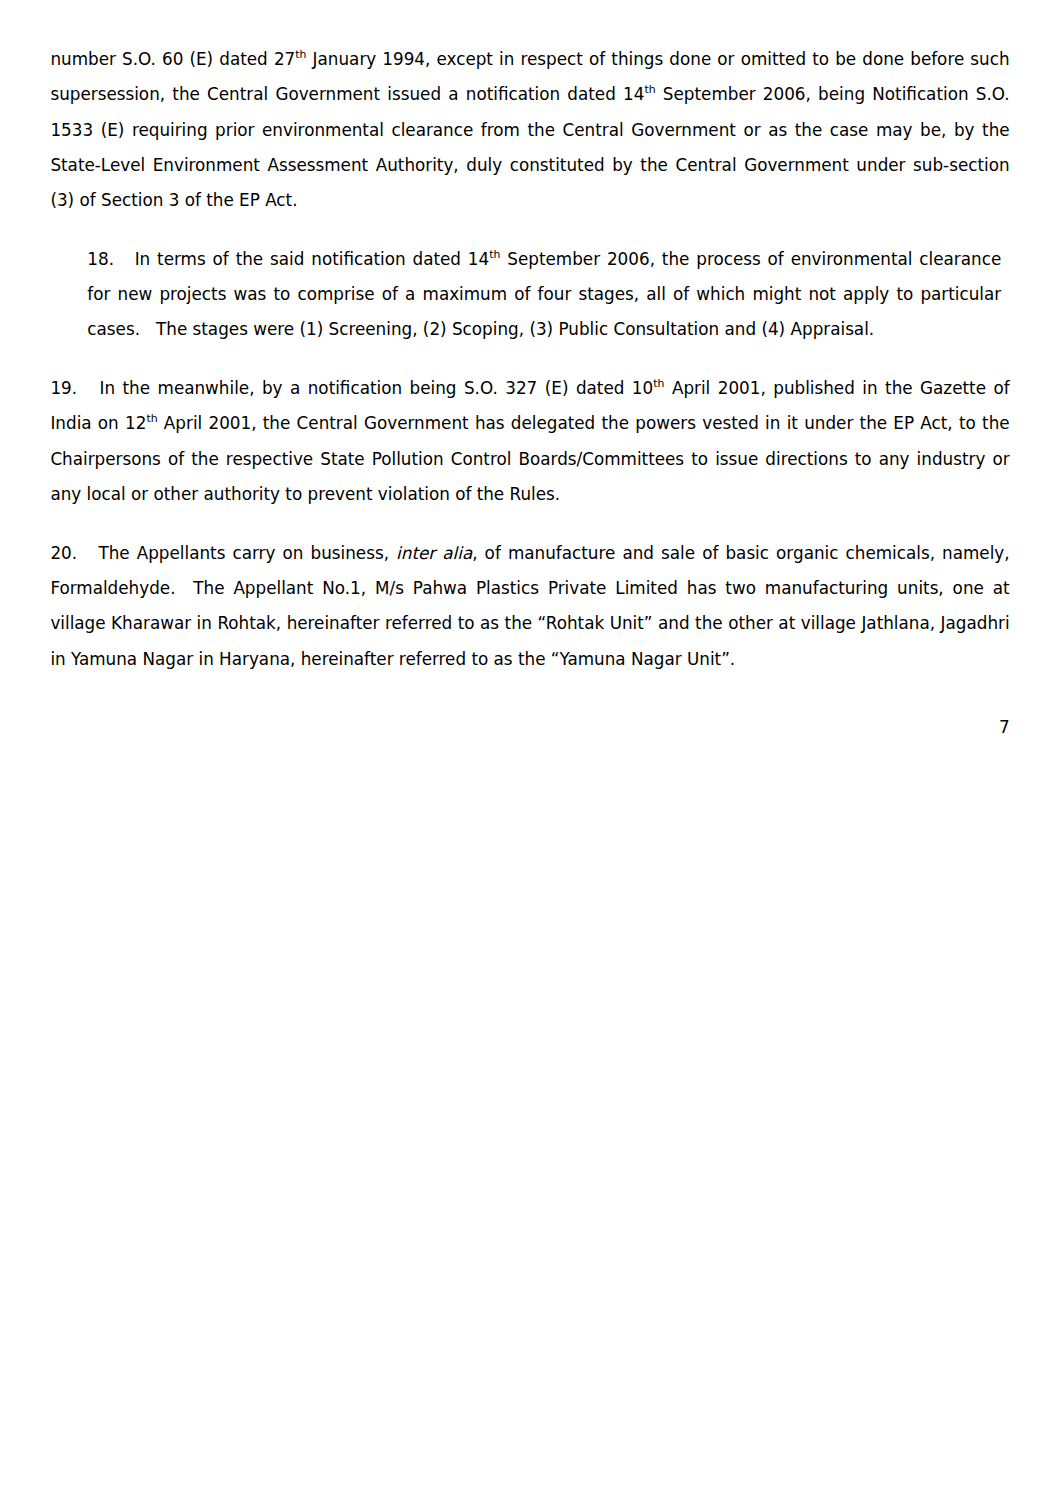number S.O. 60 (E) dated 27th January 1994, except in respect of things done or omitted to be done before such supersession, the Central Government issued a notification dated 14th September 2006, being Notification S.O. 1533 (E) requiring prior environmental clearance from the Central Government or as the case may be, by the State-Level Environment Assessment Authority, duly constituted by the Central Government under sub-section (3) of Section 3 of the EP Act.
18. In terms of the said notification dated 14th September 2006, the process of environmental clearance for new projects was to comprise of a maximum of four stages, all of which might not apply to particular cases. The stages were (1) Screening, (2) Scoping, (3) Public Consultation and (4) Appraisal.
19. In the meanwhile, by a notification being S.O. 327 (E) dated 10th April 2001, published in the Gazette of India on 12th April 2001, the Central Government has delegated the powers vested in it under the EP Act, to the Chairpersons of the respective State Pollution Control Boards/Committees to issue directions to any industry or any local or other authority to prevent violation of the Rules.
20. The Appellants carry on business, inter alia, of manufacture and sale of basic organic chemicals, namely, Formaldehyde. The Appellant No.1, M/s Pahwa Plastics Private Limited has two manufacturing units, one at village Kharawar in Rohtak, hereinafter referred to as the “Rohtak Unit” and the other at village Jathlana, Jagadhri in Yamuna Nagar in Haryana, hereinafter referred to as the “Yamuna Nagar Unit”.
7